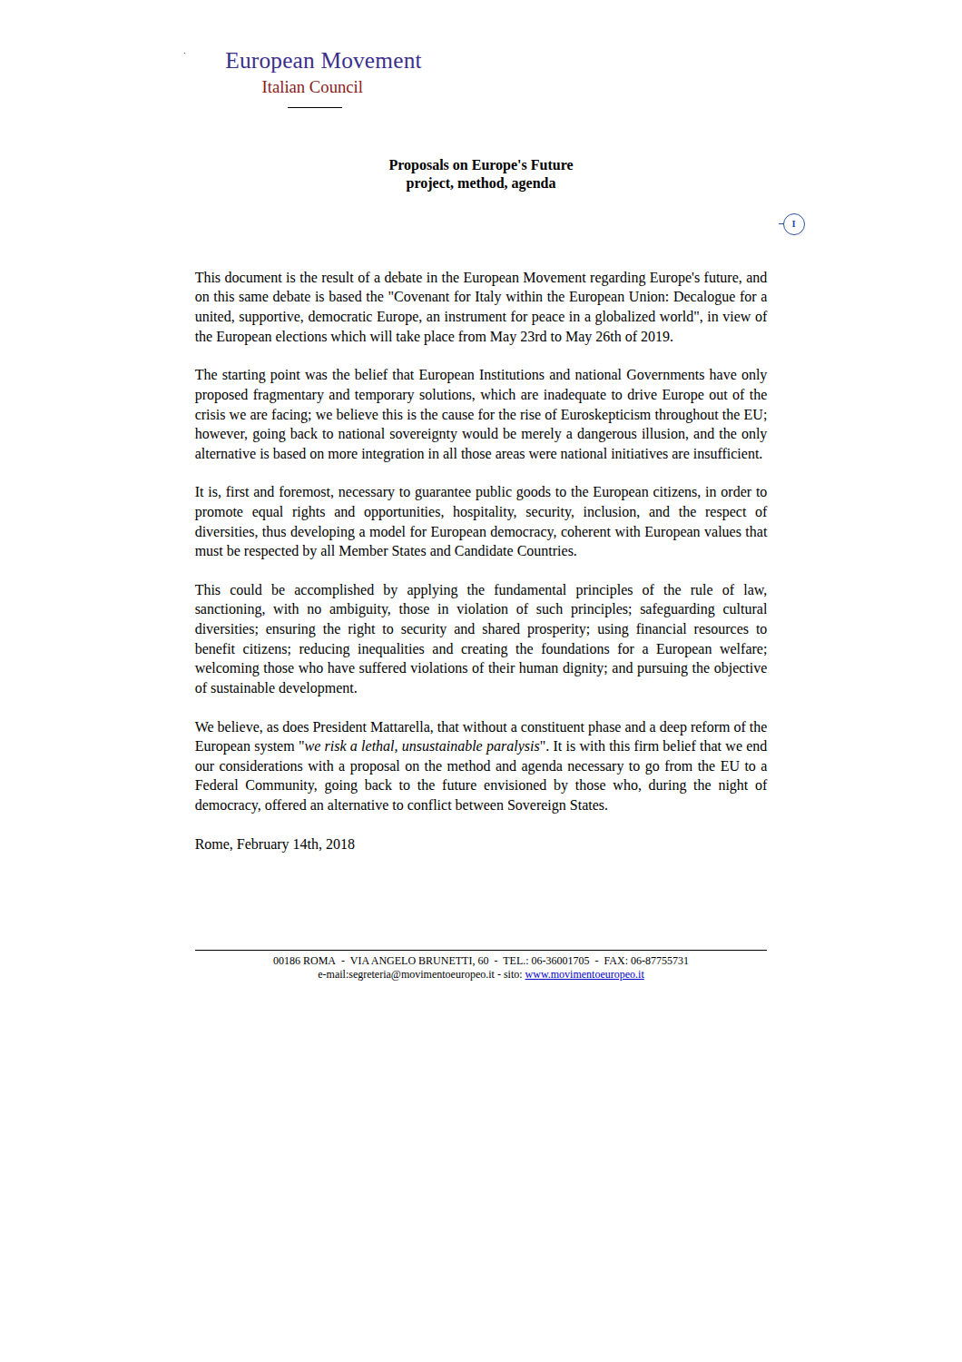.
European Movement
Italian Council
Proposals on Europe's Future
project, method, agenda
I
This document is the result of a debate in the European Movement regarding Europe's future, and on this same debate is based the "Covenant for Italy within the European Union: Decalogue for a united, supportive, democratic Europe, an instrument for peace in a globalized world", in view of the European elections which will take place from May 23rd to May 26th of 2019.
The starting point was the belief that European Institutions and national Governments have only proposed fragmentary and temporary solutions, which are inadequate to drive Europe out of the crisis we are facing; we believe this is the cause for the rise of Euroskepticism throughout the EU; however, going back to national sovereignty would be merely a dangerous illusion, and the only alternative is based on more integration in all those areas were national initiatives are insufficient.
It is, first and foremost, necessary to guarantee public goods to the European citizens, in order to promote equal rights and opportunities, hospitality, security, inclusion, and the respect of diversities, thus developing a model for European democracy, coherent with European values that must be respected by all Member States and Candidate Countries.
This could be accomplished by applying the fundamental principles of the rule of law, sanctioning, with no ambiguity, those in violation of such principles; safeguarding cultural diversities; ensuring the right to security and shared prosperity; using financial resources to benefit citizens; reducing inequalities and creating the foundations for a European welfare; welcoming those who have suffered violations of their human dignity; and pursuing the objective of sustainable development.
We believe, as does President Mattarella, that without a constituent phase and a deep reform of the European system "we risk a lethal, unsustainable paralysis". It is with this firm belief that we end our considerations with a proposal on the method and agenda necessary to go from the EU to a Federal Community, going back to the future envisioned by those who, during the night of democracy, offered an alternative to conflict between Sovereign States.
Rome, February 14th, 2018
00186 ROMA - VIA ANGELO BRUNETTI, 60 - TEL.: 06-36001705 - FAX: 06-87755731
e-mail:segreteria@movimentoeuropeo.it - sito: www.movimentoeuropeo.it